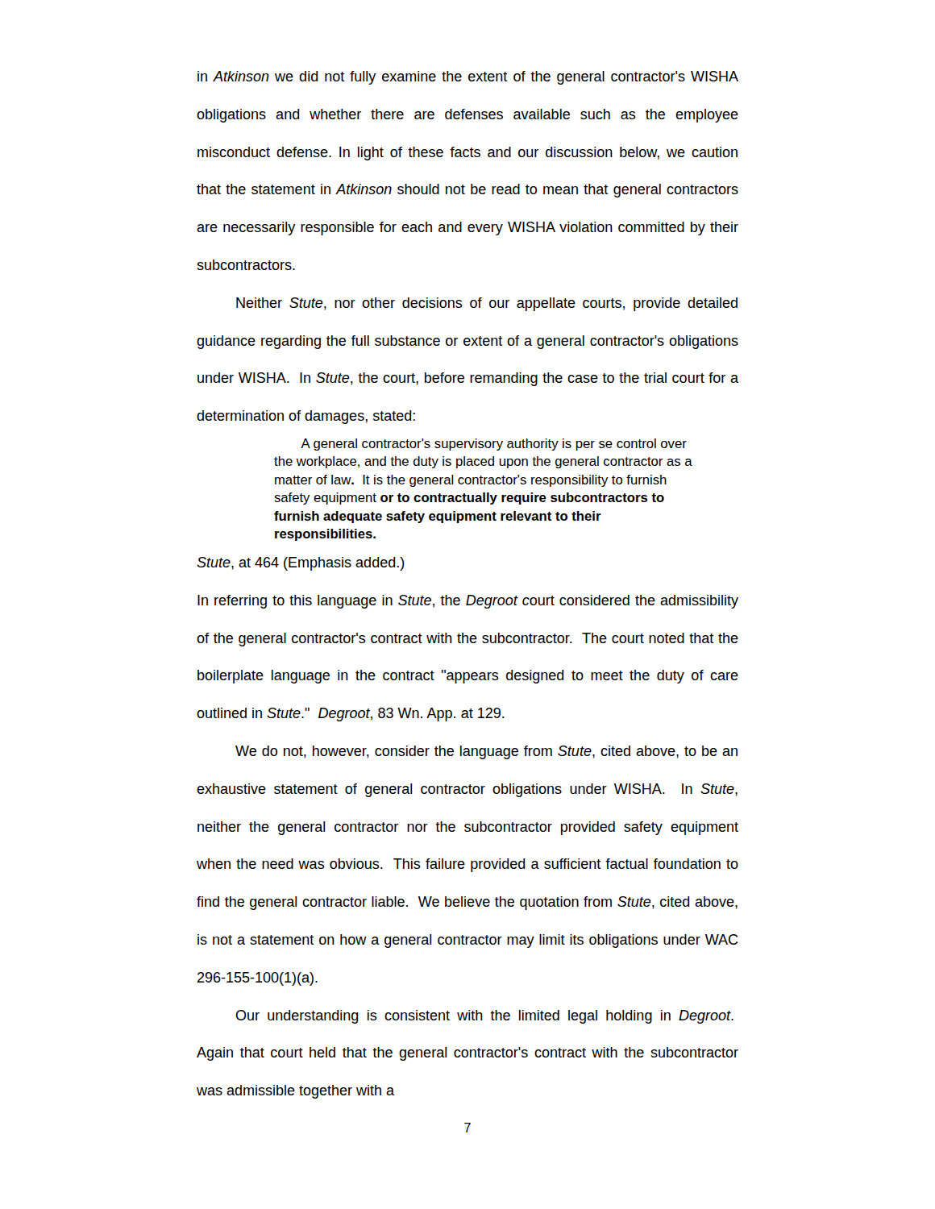in Atkinson we did not fully examine the extent of the general contractor's WISHA obligations and whether there are defenses available such as the employee misconduct defense. In light of these facts and our discussion below, we caution that the statement in Atkinson should not be read to mean that general contractors are necessarily responsible for each and every WISHA violation committed by their subcontractors.
Neither Stute, nor other decisions of our appellate courts, provide detailed guidance regarding the full substance or extent of a general contractor's obligations under WISHA. In Stute, the court, before remanding the case to the trial court for a determination of damages, stated:
A general contractor's supervisory authority is per se control over the workplace, and the duty is placed upon the general contractor as a matter of law. It is the general contractor's responsibility to furnish safety equipment or to contractually require subcontractors to furnish adequate safety equipment relevant to their responsibilities.
Stute, at 464 (Emphasis added.)
In referring to this language in Stute, the Degroot court considered the admissibility of the general contractor's contract with the subcontractor. The court noted that the boilerplate language in the contract "appears designed to meet the duty of care outlined in Stute." Degroot, 83 Wn. App. at 129.
We do not, however, consider the language from Stute, cited above, to be an exhaustive statement of general contractor obligations under WISHA. In Stute, neither the general contractor nor the subcontractor provided safety equipment when the need was obvious. This failure provided a sufficient factual foundation to find the general contractor liable. We believe the quotation from Stute, cited above, is not a statement on how a general contractor may limit its obligations under WAC 296-155-100(1)(a).
Our understanding is consistent with the limited legal holding in Degroot. Again that court held that the general contractor's contract with the subcontractor was admissible together with a
7